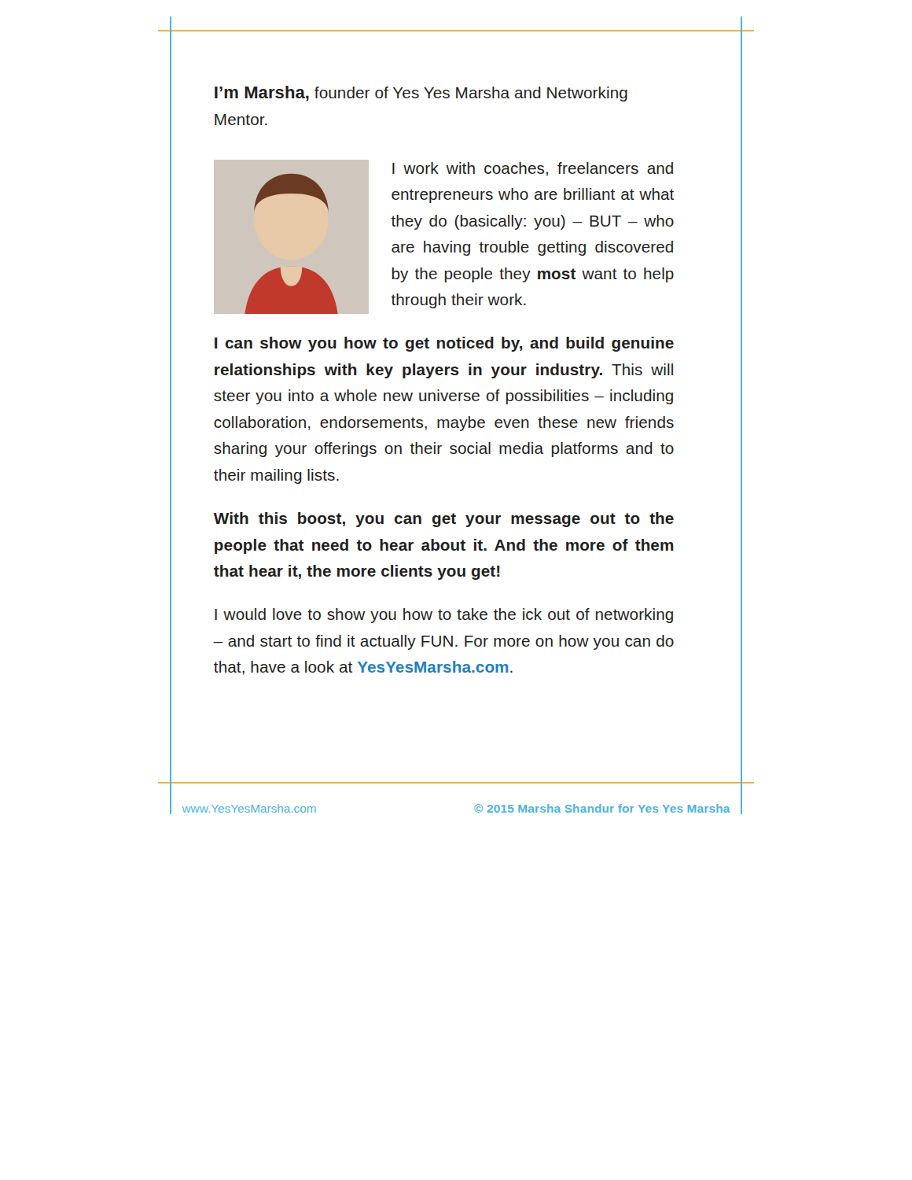I’m Marsha, founder of Yes Yes Marsha and Networking Mentor.
I work with coaches, freelancers and entrepreneurs who are brilliant at what they do (basically: you) – BUT – who are having trouble getting discovered by the people they most want to help through their work.
I can show you how to get noticed by, and build genuine relationships with key players in your industry. This will steer you into a whole new universe of possibilities – including collaboration, endorsements, maybe even these new friends sharing your offerings on their social media platforms and to their mailing lists.
With this boost, you can get your message out to the people that need to hear about it. And the more of them that hear it, the more clients you get!
I would love to show you how to take the ick out of networking – and start to find it actually FUN. For more on how you can do that, have a look at YesYesMarsha.com.
www.YesYesMarsha.com © 2015 Marsha Shandur for Yes Yes Marsha